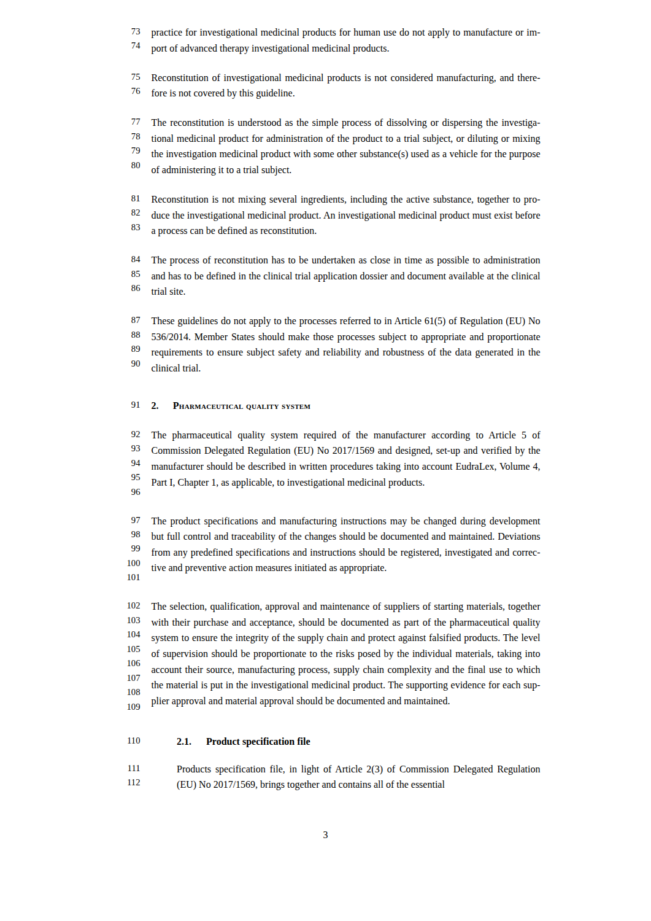7374
practice for investigational medicinal products for human use do not apply to manufacture or import of advanced therapy investigational medicinal products.
7576
Reconstitution of investigational medicinal products is not considered manufacturing, and therefore is not covered by this guideline.
77787980
The reconstitution is understood as the simple process of dissolving or dispersing the investigational medicinal product for administration of the product to a trial subject, or diluting or mixing the investigation medicinal product with some other substance(s) used as a vehicle for the purpose of administering it to a trial subject.
818283
Reconstitution is not mixing several ingredients, including the active substance, together to produce the investigational medicinal product. An investigational medicinal product must exist before a process can be defined as reconstitution.
848586
The process of reconstitution has to be undertaken as close in time as possible to administration and has to be defined in the clinical trial application dossier and document available at the clinical trial site.
87888990
These guidelines do not apply to the processes referred to in Article 61(5) of Regulation (EU) No 536/2014. Member States should make those processes subject to appropriate and proportionate requirements to ensure subject safety and reliability and robustness of the data generated in the clinical trial.
91
2. Pharmaceutical quality system
9293949596
The pharmaceutical quality system required of the manufacturer according to Article 5 of Commission Delegated Regulation (EU) No 2017/1569 and designed, set-up and verified by the manufacturer should be described in written procedures taking into account EudraLex, Volume 4, Part I, Chapter 1, as applicable, to investigational medicinal products.
979899100101
The product specifications and manufacturing instructions may be changed during development but full control and traceability of the changes should be documented and maintained. Deviations from any predefined specifications and instructions should be registered, investigated and corrective and preventive action measures initiated as appropriate.
102103104105106107108109
The selection, qualification, approval and maintenance of suppliers of starting materials, together with their purchase and acceptance, should be documented as part of the pharmaceutical quality system to ensure the integrity of the supply chain and protect against falsified products. The level of supervision should be proportionate to the risks posed by the individual materials, taking into account their source, manufacturing process, supply chain complexity and the final use to which the material is put in the investigational medicinal product. The supporting evidence for each supplier approval and material approval should be documented and maintained.
110
2.1. Product specification file
111112
Products specification file, in light of Article 2(3) of Commission Delegated Regulation (EU) No 2017/1569, brings together and contains all of the essential
3